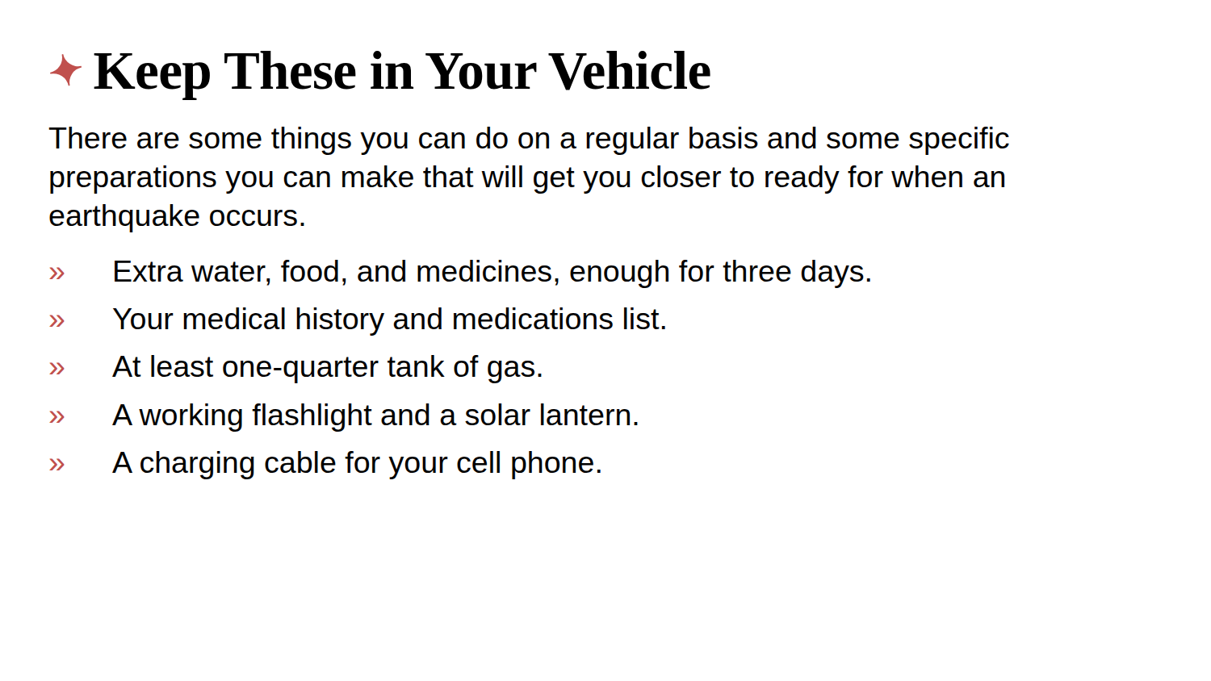✦Keep These in Your Vehicle
There are some things you can do on a regular basis and some specific preparations you can make that will get you closer to ready for when an earthquake occurs.
»Extra water, food, and medicines, enough for three days.
»Your medical history and medications list.
»At least one-quarter tank of gas.
»A working flashlight and a solar lantern.
»A charging cable for your cell phone.